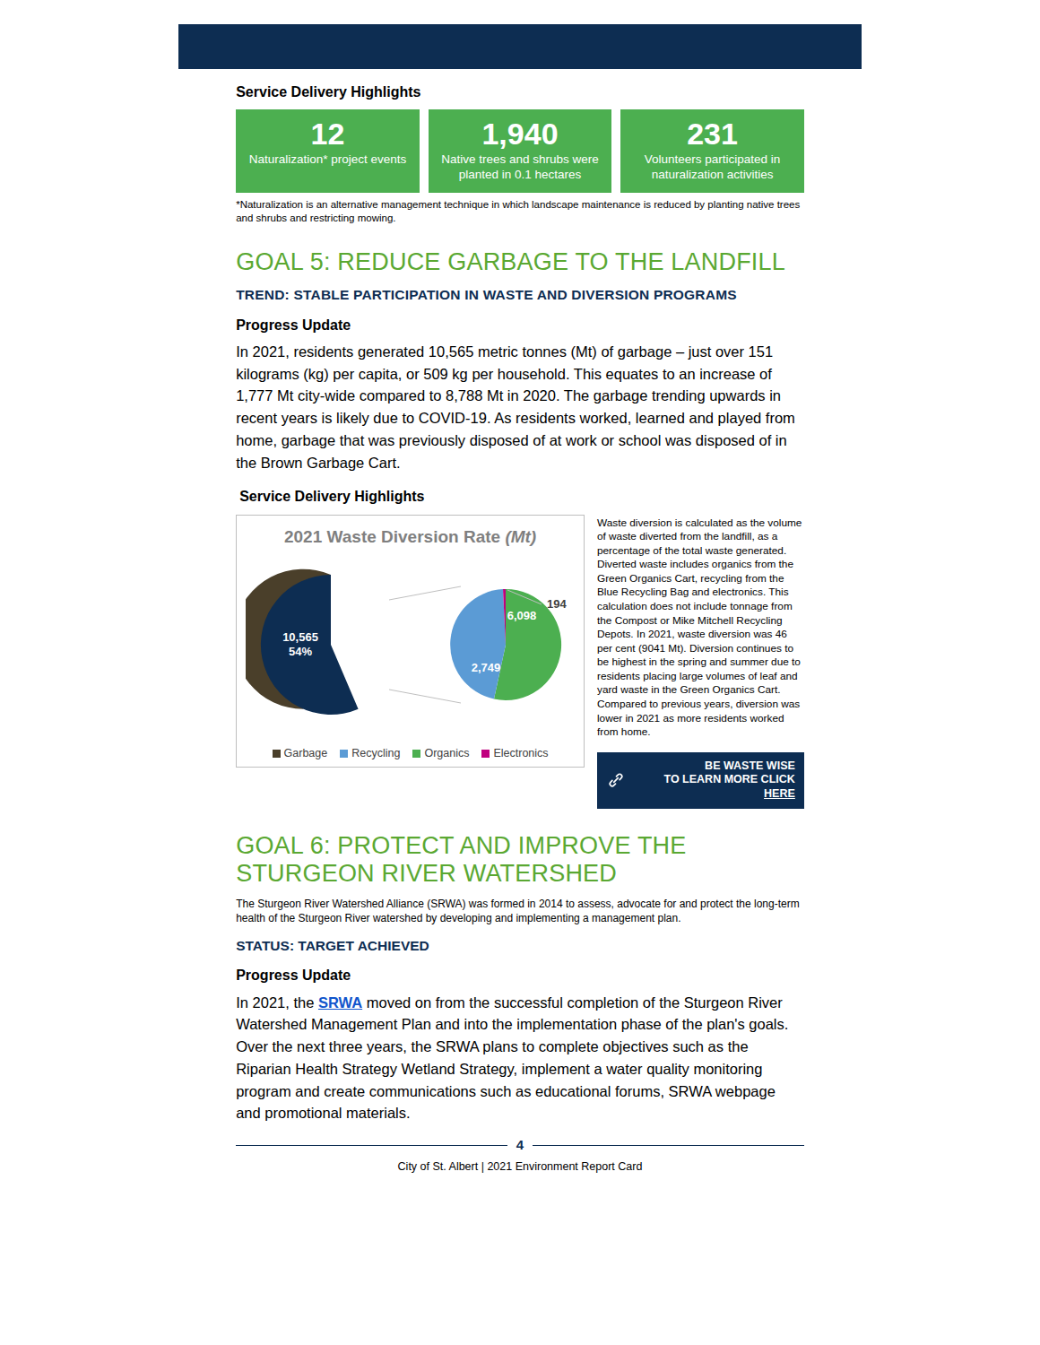Service Delivery Highlights
12 Naturalization* project events
1,940 Native trees and shrubs were planted in 0.1 hectares
231 Volunteers participated in naturalization activities
*Naturalization is an alternative management technique in which landscape maintenance is reduced by planting native trees and shrubs and restricting mowing.
GOAL 5: REDUCE GARBAGE TO THE LANDFILL
TREND: STABLE PARTICIPATION IN WASTE AND DIVERSION PROGRAMS
Progress Update
In 2021, residents generated 10,565 metric tonnes (Mt) of garbage – just over 151 kilograms (kg) per capita, or 509 kg per household. This equates to an increase of 1,777 Mt city-wide compared to 8,788 Mt in 2020. The garbage trending upwards in recent years is likely due to COVID-19. As residents worked, learned and played from home, garbage that was previously disposed of at work or school was disposed of in the Brown Garbage Cart.
Service Delivery Highlights
2021 Waste Diversion Rate (Mt)
10,565 54% 9,041 46% 6,098 2,749 194
Garbage Recycling Organics Electronics
Waste diversion is calculated as the volume of waste diverted from the landfill, as a percentage of the total waste generated. Diverted waste includes organics from the Green Organics Cart, recycling from the Blue Recycling Bag and electronics. This calculation does not include tonnage from the Compost or Mike Mitchell Recycling Depots. In 2021, waste diversion was 46 per cent (9041 Mt). Diversion continues to be highest in the spring and summer due to residents placing large volumes of leaf and yard waste in the Green Organics Cart. Compared to previous years, diversion was lower in 2021 as more residents worked from home.
BE WASTE WISE
TO LEARN MORE CLICK HERE
GOAL 6: PROTECT AND IMPROVE THE STURGEON RIVER WATERSHED
The Sturgeon River Watershed Alliance (SRWA) was formed in 2014 to assess, advocate for and protect the long-term health of the Sturgeon River watershed by developing and implementing a management plan.
STATUS: TARGET ACHIEVED
Progress Update
In 2021, the SRWA moved on from the successful completion of the Sturgeon River Watershed Management Plan and into the implementation phase of the plan's goals. Over the next three years, the SRWA plans to complete objectives such as the Riparian Health Strategy Wetland Strategy, implement a water quality monitoring program and create communications such as educational forums, SRWA webpage and promotional materials.
4
City of St. Albert | 2021 Environment Report Card